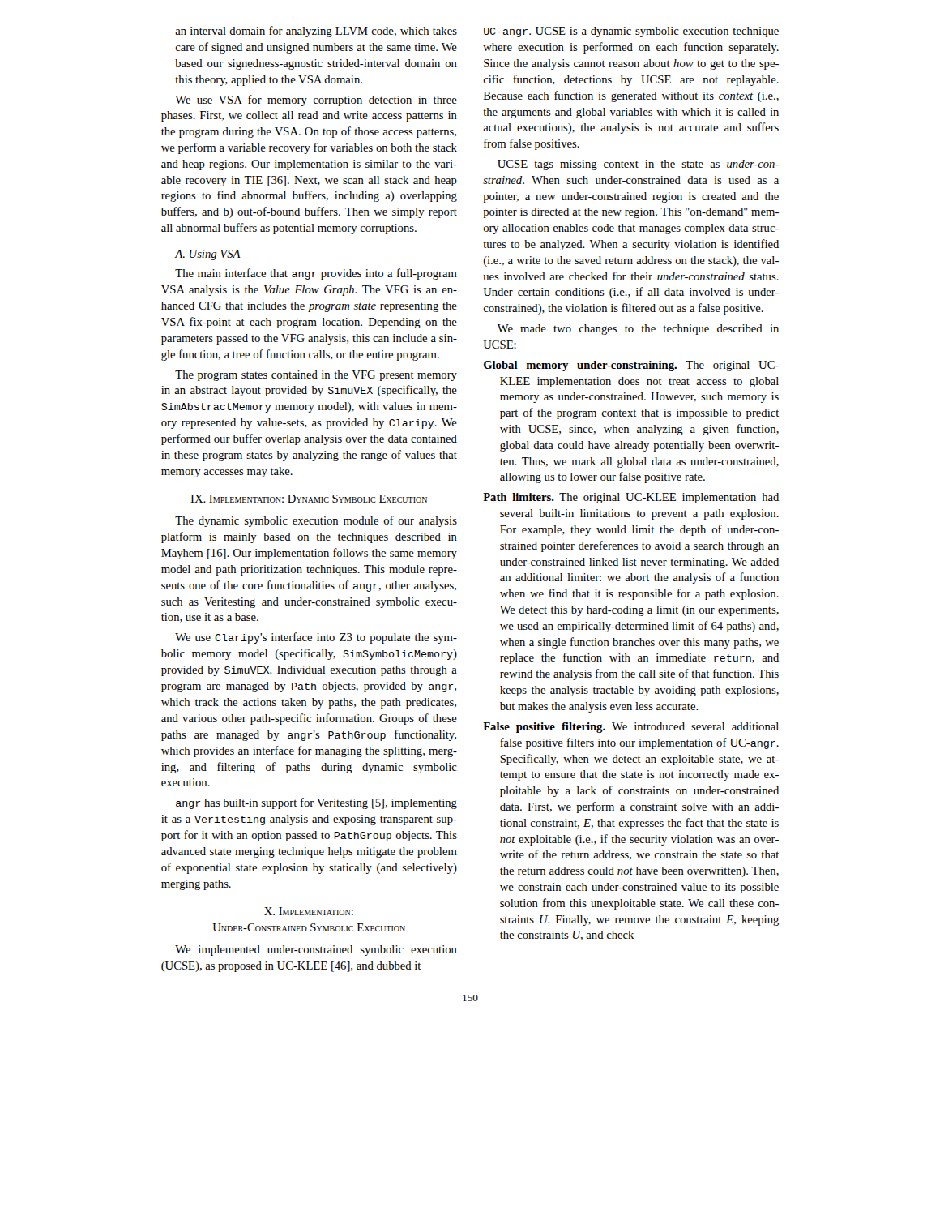an interval domain for analyzing LLVM code, which takes care of signed and unsigned numbers at the same time. We based our signedness-agnostic strided-interval domain on this theory, applied to the VSA domain.
We use VSA for memory corruption detection in three phases. First, we collect all read and write access patterns in the program during the VSA. On top of those access patterns, we perform a variable recovery for variables on both the stack and heap regions. Our implementation is similar to the variable recovery in TIE [36]. Next, we scan all stack and heap regions to find abnormal buffers, including a) overlapping buffers, and b) out-of-bound buffers. Then we simply report all abnormal buffers as potential memory corruptions.
A. Using VSA
The main interface that angr provides into a full-program VSA analysis is the Value Flow Graph. The VFG is an enhanced CFG that includes the program state representing the VSA fix-point at each program location. Depending on the parameters passed to the VFG analysis, this can include a single function, a tree of function calls, or the entire program.
The program states contained in the VFG present memory in an abstract layout provided by SimuVEX (specifically, the SimAbstractMemory memory model), with values in memory represented by value-sets, as provided by Claripy. We performed our buffer overlap analysis over the data contained in these program states by analyzing the range of values that memory accesses may take.
IX. Implementation: Dynamic Symbolic Execution
The dynamic symbolic execution module of our analysis platform is mainly based on the techniques described in Mayhem [16]. Our implementation follows the same memory model and path prioritization techniques. This module represents one of the core functionalities of angr, other analyses, such as Veritesting and under-constrained symbolic execution, use it as a base.
We use Claripy's interface into Z3 to populate the symbolic memory model (specifically, SimSymbolicMemory) provided by SimuVEX. Individual execution paths through a program are managed by Path objects, provided by angr, which track the actions taken by paths, the path predicates, and various other path-specific information. Groups of these paths are managed by angr's PathGroup functionality, which provides an interface for managing the splitting, merging, and filtering of paths during dynamic symbolic execution.
angr has built-in support for Veritesting [5], implementing it as a Veritesting analysis and exposing transparent support for it with an option passed to PathGroup objects. This advanced state merging technique helps mitigate the problem of exponential state explosion by statically (and selectively) merging paths.
X. Implementation:
Under-Constrained Symbolic Execution
We implemented under-constrained symbolic execution (UCSE), as proposed in UC-KLEE [46], and dubbed it
UC-angr. UCSE is a dynamic symbolic execution technique where execution is performed on each function separately. Since the analysis cannot reason about how to get to the specific function, detections by UCSE are not replayable. Because each function is generated without its context (i.e., the arguments and global variables with which it is called in actual executions), the analysis is not accurate and suffers from false positives.
UCSE tags missing context in the state as under-constrained. When such under-constrained data is used as a pointer, a new under-constrained region is created and the pointer is directed at the new region. This "on-demand" memory allocation enables code that manages complex data structures to be analyzed. When a security violation is identified (i.e., a write to the saved return address on the stack), the values involved are checked for their under-constrained status. Under certain conditions (i.e., if all data involved is under-constrained), the violation is filtered out as a false positive.
We made two changes to the technique described in UCSE:
Global memory under-constraining. The original UC-KLEE implementation does not treat access to global memory as under-constrained. However, such memory is part of the program context that is impossible to predict with UCSE, since, when analyzing a given function, global data could have already potentially been overwritten. Thus, we mark all global data as under-constrained, allowing us to lower our false positive rate.
Path limiters. The original UC-KLEE implementation had several built-in limitations to prevent a path explosion. For example, they would limit the depth of under-constrained pointer dereferences to avoid a search through an under-constrained linked list never terminating. We added an additional limiter: we abort the analysis of a function when we find that it is responsible for a path explosion. We detect this by hard-coding a limit (in our experiments, we used an empirically-determined limit of 64 paths) and, when a single function branches over this many paths, we replace the function with an immediate return, and rewind the analysis from the call site of that function. This keeps the analysis tractable by avoiding path explosions, but makes the analysis even less accurate.
False positive filtering. We introduced several additional false positive filters into our implementation of UC-angr. Specifically, when we detect an exploitable state, we attempt to ensure that the state is not incorrectly made exploitable by a lack of constraints on under-constrained data. First, we perform a constraint solve with an additional constraint, E, that expresses the fact that the state is not exploitable (i.e., if the security violation was an overwrite of the return address, we constrain the state so that the return address could not have been overwritten). Then, we constrain each under-constrained value to its possible solution from this unexploitable state. We call these constraints U. Finally, we remove the constraint E, keeping the constraints U, and check
150